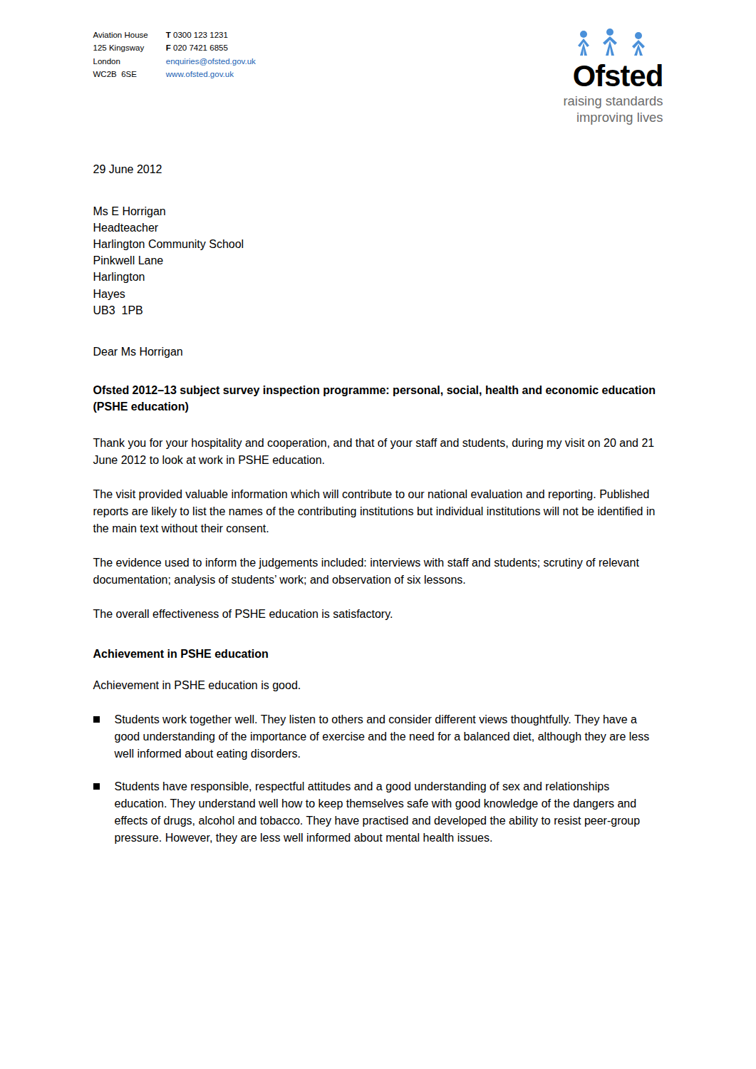Aviation House
125 Kingsway
London
WC2B 6SE
T 0300 123 1231
F 020 7421 6855
enquiries@ofsted.gov.uk
www.ofsted.gov.uk
Ofsted
raising standards
improving lives
29 June 2012
Ms E Horrigan
Headteacher
Harlington Community School
Pinkwell Lane
Harlington
Hayes
UB3 1PB
Dear Ms Horrigan
Ofsted 2012–13 subject survey inspection programme: personal, social, health and economic education (PSHE education)
Thank you for your hospitality and cooperation, and that of your staff and students, during my visit on 20 and 21 June 2012 to look at work in PSHE education.
The visit provided valuable information which will contribute to our national evaluation and reporting. Published reports are likely to list the names of the contributing institutions but individual institutions will not be identified in the main text without their consent.
The evidence used to inform the judgements included: interviews with staff and students; scrutiny of relevant documentation; analysis of students’ work; and observation of six lessons.
The overall effectiveness of PSHE education is satisfactory.
Achievement in PSHE education
Achievement in PSHE education is good.
Students work together well. They listen to others and consider different views thoughtfully. They have a good understanding of the importance of exercise and the need for a balanced diet, although they are less well informed about eating disorders.
Students have responsible, respectful attitudes and a good understanding of sex and relationships education. They understand well how to keep themselves safe with good knowledge of the dangers and effects of drugs, alcohol and tobacco. They have practised and developed the ability to resist peer-group pressure. However, they are less well informed about mental health issues.